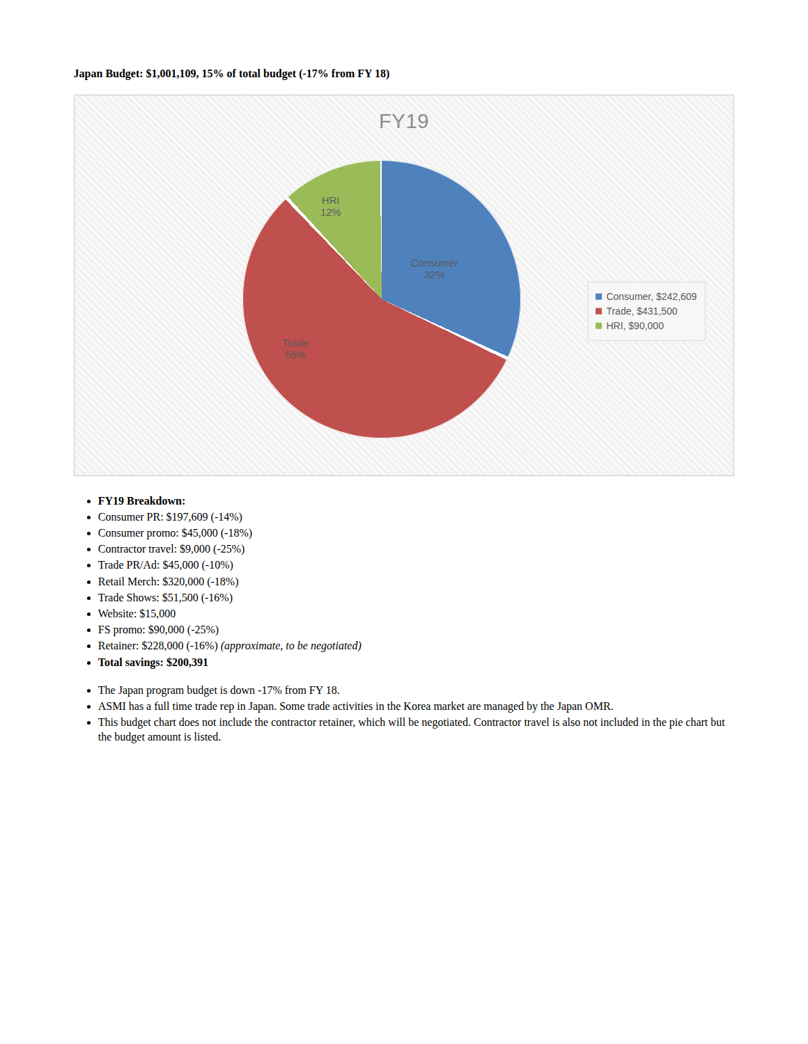Japan Budget: $1,001,109, 15% of total budget (-17% from FY 18)
FY19
Consumer
32%
Trade
56%
HRI
12%
Consumer, $242,609
Trade, $431,500
HRI, $90,000
FY19 Breakdown:
Consumer PR: $197,609 (-14%)
Consumer promo: $45,000 (-18%)
Contractor travel: $9,000 (-25%)
Trade PR/Ad: $45,000 (-10%)
Retail Merch: $320,000 (-18%)
Trade Shows: $51,500 (-16%)
Website: $15,000
FS promo: $90,000 (-25%)
Retainer: $228,000 (-16%) (approximate, to be negotiated)
Total savings: $200,391
The Japan program budget is down -17% from FY 18.
ASMI has a full time trade rep in Japan. Some trade activities in the Korea market are managed by the Japan OMR.
This budget chart does not include the contractor retainer, which will be negotiated. Contractor travel is also not included in the pie chart but the budget amount is listed.